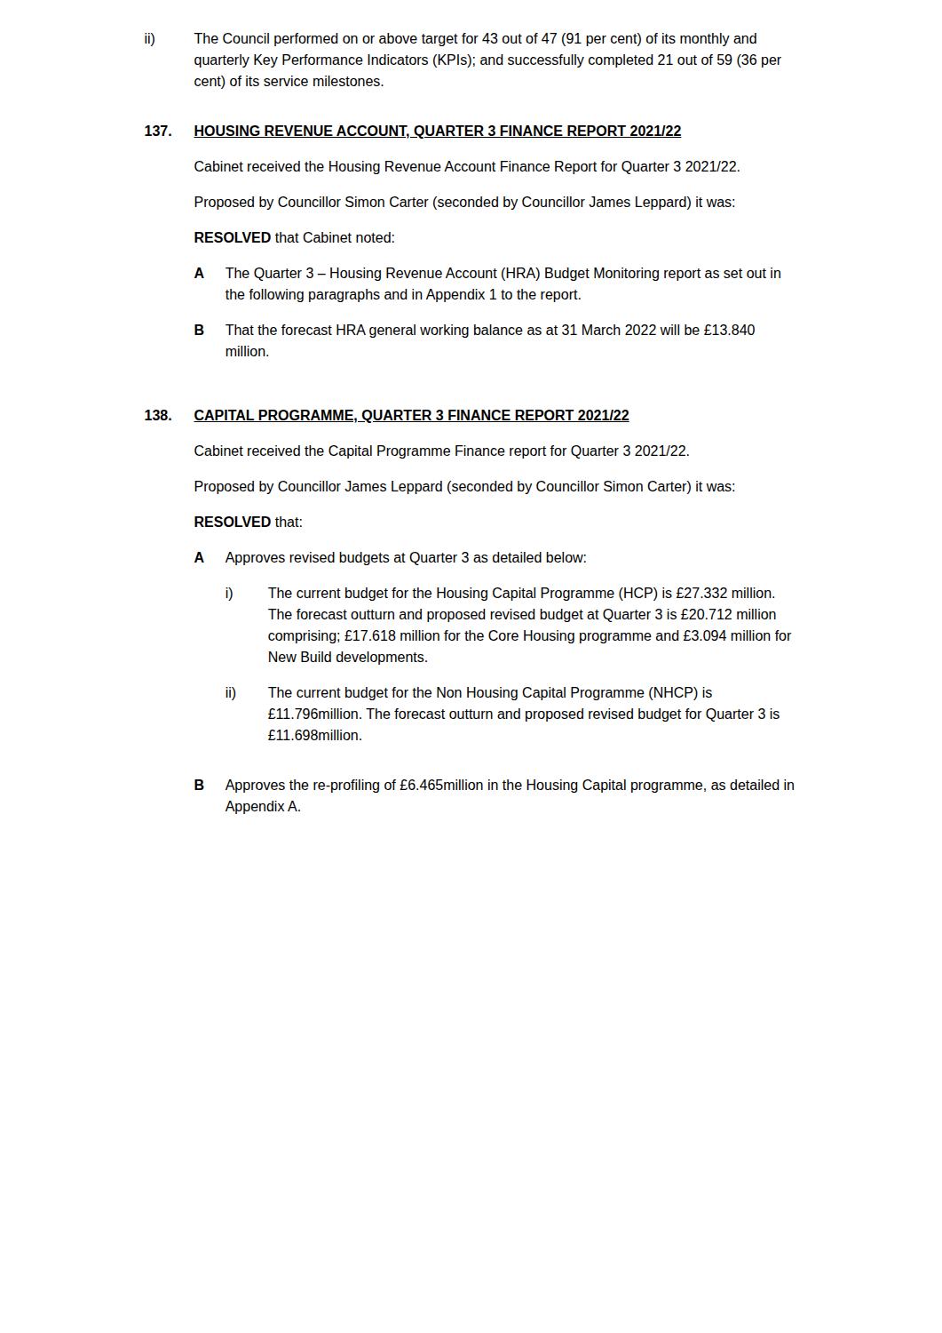ii) The Council performed on or above target for 43 out of 47 (91 per cent) of its monthly and quarterly Key Performance Indicators (KPIs); and successfully completed 21 out of 59 (36 per cent) of its service milestones.
137.
Housing Revenue Account, Quarter 3 Finance Report 2021/22
Cabinet received the Housing Revenue Account Finance Report for Quarter 3 2021/22.
Proposed by Councillor Simon Carter (seconded by Councillor James Leppard) it was:
RESOLVED that Cabinet noted:
A The Quarter 3 – Housing Revenue Account (HRA) Budget Monitoring report as set out in the following paragraphs and in Appendix 1 to the report.
B That the forecast HRA general working balance as at 31 March 2022 will be £13.840 million.
138.
Capital Programme, Quarter 3 Finance Report 2021/22
Cabinet received the Capital Programme Finance report for Quarter 3 2021/22.
Proposed by Councillor James Leppard (seconded by Councillor Simon Carter) it was:
RESOLVED that:
A Approves revised budgets at Quarter 3 as detailed below:
i) The current budget for the Housing Capital Programme (HCP) is £27.332 million. The forecast outturn and proposed revised budget at Quarter 3 is £20.712 million comprising; £17.618 million for the Core Housing programme and £3.094 million for New Build developments.
ii) The current budget for the Non Housing Capital Programme (NHCP) is £11.796million. The forecast outturn and proposed revised budget for Quarter 3 is £11.698million.
B Approves the re-profiling of £6.465million in the Housing Capital programme, as detailed in Appendix A.